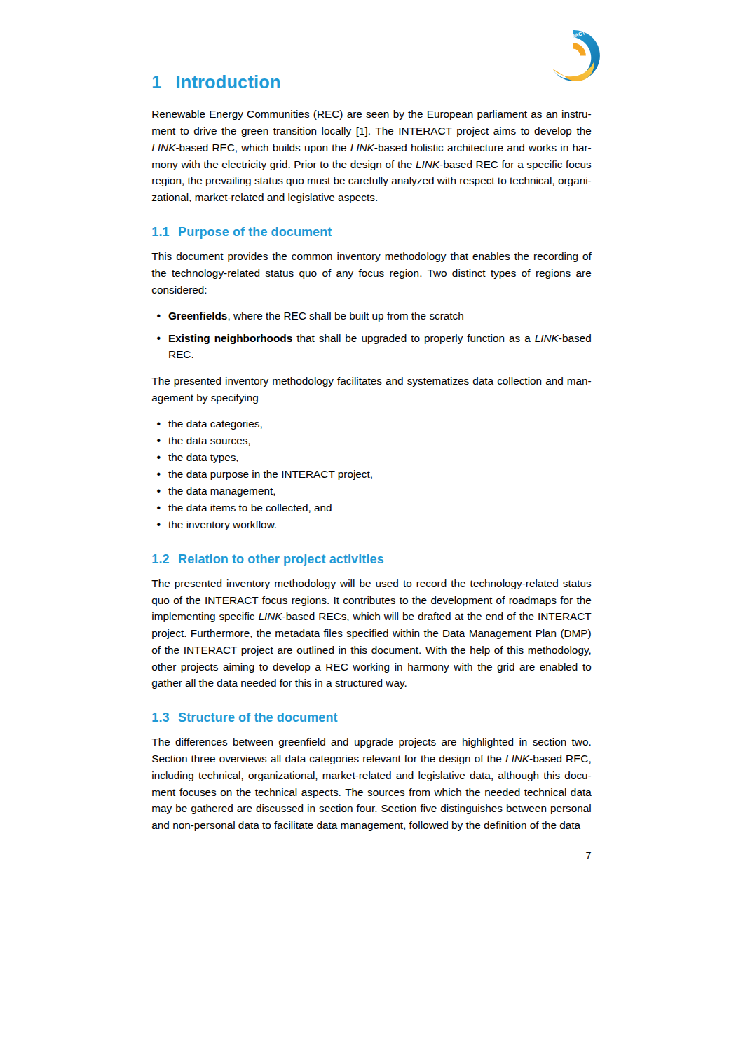INTERACT
1 Introduction
Renewable Energy Communities (REC) are seen by the European parliament as an instrument to drive the green transition locally [1]. The INTERACT project aims to develop the LINK-based REC, which builds upon the LINK-based holistic architecture and works in harmony with the electricity grid. Prior to the design of the LINK-based REC for a specific focus region, the prevailing status quo must be carefully analyzed with respect to technical, organizational, market-related and legislative aspects.
1.1 Purpose of the document
This document provides the common inventory methodology that enables the recording of the technology-related status quo of any focus region. Two distinct types of regions are considered:
Greenfields, where the REC shall be built up from the scratch
Existing neighborhoods that shall be upgraded to properly function as a LINK-based REC.
The presented inventory methodology facilitates and systematizes data collection and management by specifying
the data categories,
the data sources,
the data types,
the data purpose in the INTERACT project,
the data management,
the data items to be collected, and
the inventory workflow.
1.2 Relation to other project activities
The presented inventory methodology will be used to record the technology-related status quo of the INTERACT focus regions. It contributes to the development of roadmaps for the implementing specific LINK-based RECs, which will be drafted at the end of the INTERACT project. Furthermore, the metadata files specified within the Data Management Plan (DMP) of the INTERACT project are outlined in this document. With the help of this methodology, other projects aiming to develop a REC working in harmony with the grid are enabled to gather all the data needed for this in a structured way.
1.3 Structure of the document
The differences between greenfield and upgrade projects are highlighted in section two. Section three overviews all data categories relevant for the design of the LINK-based REC, including technical, organizational, market-related and legislative data, although this document focuses on the technical aspects. The sources from which the needed technical data may be gathered are discussed in section four. Section five distinguishes between personal and non-personal data to facilitate data management, followed by the definition of the data
7